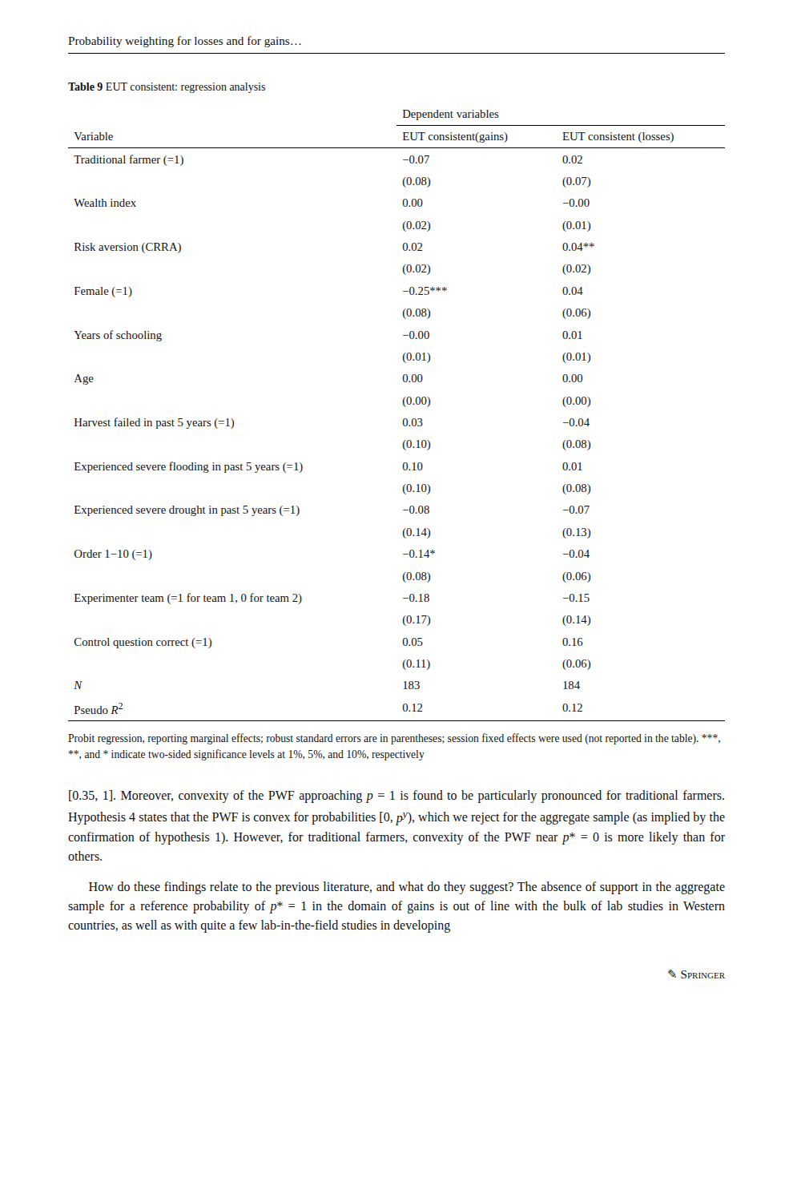Probability weighting for losses and for gains…
Table 9 EUT consistent: regression analysis
| | Dependent variables |
| --- | --- |
| Variable | EUT consistent(gains) | EUT consistent (losses) |
| Traditional farmer (=1) | −0.07 | 0.02 |
| | (0.08) | (0.07) |
| Wealth index | 0.00 | −0.00 |
| | (0.02) | (0.01) |
| Risk aversion (CRRA) | 0.02 | 0.04** |
| | (0.02) | (0.02) |
| Female (=1) | −0.25*** | 0.04 |
| | (0.08) | (0.06) |
| Years of schooling | −0.00 | 0.01 |
| | (0.01) | (0.01) |
| Age | 0.00 | 0.00 |
| | (0.00) | (0.00) |
| Harvest failed in past 5 years (=1) | 0.03 | −0.04 |
| | (0.10) | (0.08) |
| Experienced severe flooding in past 5 years (=1) | 0.10 | 0.01 |
| | (0.10) | (0.08) |
| Experienced severe drought in past 5 years (=1) | −0.08 | −0.07 |
| | (0.14) | (0.13) |
| Order 1−10 (=1) | −0.14* | −0.04 |
| | (0.08) | (0.06) |
| Experimenter team (=1 for team 1, 0 for team 2) | −0.18 | −0.15 |
| | (0.17) | (0.14) |
| Control question correct (=1) | 0.05 | 0.16 |
| | (0.11) | (0.06) |
| N | 183 | 184 |
| Pseudo R 2 | 0.12 | 0.12 |
Probit regression, reporting marginal effects; robust standard errors are in parentheses; session fixed effects were used (not reported in the table). ***, **, and * indicate two-sided significance levels at 1%, 5%, and 10%, respectively
[0.35, 1]. Moreover, convexity of the PWF approaching p = 1 is found to be particularly pronounced for traditional farmers. Hypothesis 4 states that the PWF is convex for probabilities [0, py), which we reject for the aggregate sample (as implied by the confirmation of hypothesis 1). However, for traditional farmers, convexity of the PWF near p* = 0 is more likely than for others.
How do these findings relate to the previous literature, and what do they suggest? The absence of support in the aggregate sample for a reference probability of p* = 1 in the domain of gains is out of line with the bulk of lab studies in Western countries, as well as with quite a few lab-in-the-field studies in developing
✎ Springer